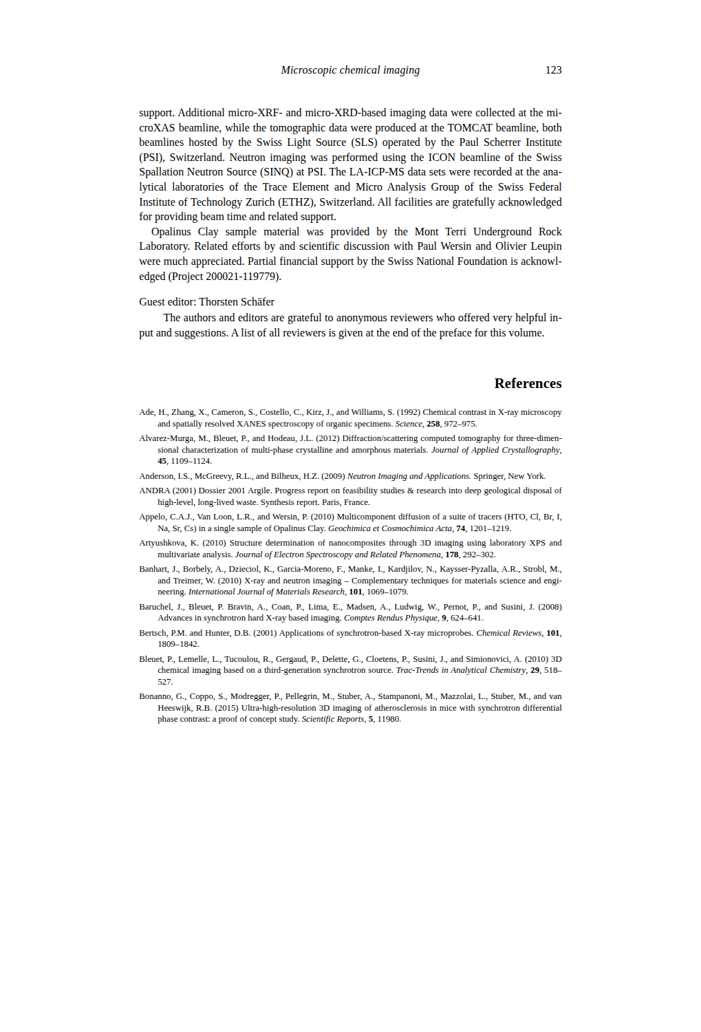Microscopic chemical imaging 123
support. Additional micro-XRF- and micro-XRD-based imaging data were collected at the microXAS beamline, while the tomographic data were produced at the TOMCAT beamline, both beamlines hosted by the Swiss Light Source (SLS) operated by the Paul Scherrer Institute (PSI), Switzerland. Neutron imaging was performed using the ICON beamline of the Swiss Spallation Neutron Source (SINQ) at PSI. The LA-ICP-MS data sets were recorded at the analytical laboratories of the Trace Element and Micro Analysis Group of the Swiss Federal Institute of Technology Zurich (ETHZ), Switzerland. All facilities are gratefully acknowledged for providing beam time and related support.
Opalinus Clay sample material was provided by the Mont Terri Underground Rock Laboratory. Related efforts by and scientific discussion with Paul Wersin and Olivier Leupin were much appreciated. Partial financial support by the Swiss National Foundation is acknowledged (Project 200021-119779).
Guest editor: Thorsten Schäfer
The authors and editors are grateful to anonymous reviewers who offered very helpful input and suggestions. A list of all reviewers is given at the end of the preface for this volume.
References
Ade, H., Zhang, X., Cameron, S., Costello, C., Kirz, J., and Williams, S. (1992) Chemical contrast in X-ray microscopy and spatially resolved XANES spectroscopy of organic specimens. Science, 258, 972–975.
Alvarez-Murga, M., Bleuet, P., and Hodeau, J.L. (2012) Diffraction/scattering computed tomography for three-dimensional characterization of multi-phase crystalline and amorphous materials. Journal of Applied Crystallography, 45, 1109–1124.
Anderson, I.S., McGreevy, R.L., and Bilheux, H.Z. (2009) Neutron Imaging and Applications. Springer, New York.
ANDRA (2001) Dossier 2001 Argile. Progress report on feasibility studies & research into deep geological disposal of high-level, long-lived waste. Synthesis report. Paris, France.
Appelo, C.A.J., Van Loon, L.R., and Wersin, P. (2010) Multicomponent diffusion of a suite of tracers (HTO, Cl, Br, I, Na, Sr, Cs) in a single sample of Opalinus Clay. Geochimica et Cosmochimica Acta, 74, 1201–1219.
Artyushkova, K. (2010) Structure determination of nanocomposites through 3D imaging using laboratory XPS and multivariate analysis. Journal of Electron Spectroscopy and Related Phenomena, 178, 292–302.
Banhart, J., Borbely, A., Dzieciol, K., Garcia-Moreno, F., Manke, I., Kardjilov, N., Kaysser-Pyzalla, A.R., Strobl, M., and Treimer, W. (2010) X-ray and neutron imaging – Complementary techniques for materials science and engineering. International Journal of Materials Research, 101, 1069–1079.
Baruchel, J., Bleuet, P. Bravin, A., Coan, P., Lima, E., Madsen, A., Ludwig, W., Pernot, P., and Susini, J. (2008) Advances in synchrotron hard X-ray based imaging. Comptes Rendus Physique, 9, 624–641.
Bertsch, P.M. and Hunter, D.B. (2001) Applications of synchrotron-based X-ray microprobes. Chemical Reviews, 101, 1809–1842.
Bleuet, P., Lemelle, L., Tucoulou, R., Gergaud, P., Delette, G., Cloetens, P., Susini, J., and Simionovici, A. (2010) 3D chemical imaging based on a third-generation synchrotron source. Trac-Trends in Analytical Chemistry, 29, 518–527.
Bonanno, G., Coppo, S., Modregger, P., Pellegrin, M., Stuber, A., Stampanoni, M., Mazzolai, L., Stuber, M., and van Heeswijk, R.B. (2015) Ultra-high-resolution 3D imaging of atherosclerosis in mice with synchrotron differential phase contrast: a proof of concept study. Scientific Reports, 5, 11980.